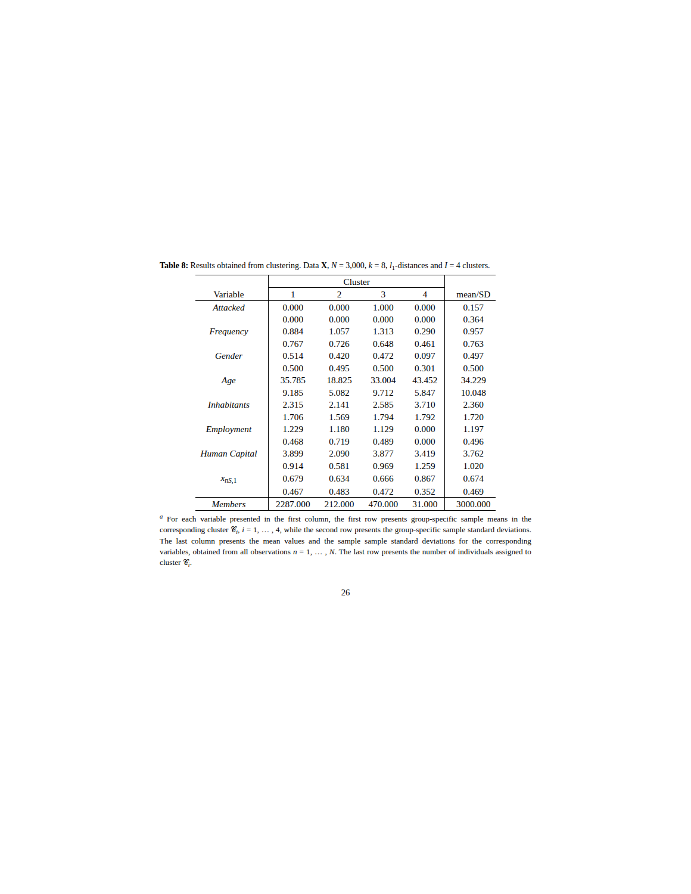Table 8: Results obtained from clustering. Data X, N = 3,000, k = 8, l 1-distances and I = 4 clusters.
| | Cluster | |
| Variable | 1 | 2 | 3 | 4 | mean/SD |
| Attacked | 0.000 | 0.000 | 1.000 | 0.000 | 0.157 |
| | 0.000 | 0.000 | 0.000 | 0.000 | 0.364 |
| Frequency | 0.884 | 1.057 | 1.313 | 0.290 | 0.957 |
| | 0.767 | 0.726 | 0.648 | 0.461 | 0.763 |
| Gender | 0.514 | 0.420 | 0.472 | 0.097 | 0.497 |
| | 0.500 | 0.495 | 0.500 | 0.301 | 0.500 |
| Age | 35.785 | 18.825 | 33.004 | 43.452 | 34.229 |
| | 9.185 | 5.082 | 9.712 | 5.847 | 10.048 |
| Inhabitants | 2.315 | 2.141 | 2.585 | 3.710 | 2.360 |
| | 1.706 | 1.569 | 1.794 | 1.792 | 1.720 |
| Employment | 1.229 | 1.180 | 1.129 | 0.000 | 1.197 |
| | 0.468 | 0.719 | 0.489 | 0.000 | 0.496 |
| Human Capital | 3.899 | 2.090 | 3.877 | 3.419 | 3.762 |
| | 0.914 | 0.581 | 0.969 | 1.259 | 1.020 |
| x nS ,1 | 0.679 | 0.634 | 0.666 | 0.867 | 0.674 |
| | 0.467 | 0.483 | 0.472 | 0.352 | 0.469 |
| Members | 2287.000 | 212.000 | 470.000 | 31.000 | 3000.000 |
a For each variable presented in the first column, the first row presents group-specific sample means in the corresponding cluster 𝒞i, i = 1, … , 4, while the second row presents the group-specific sample standard deviations. The last column presents the mean values and the sample sample standard deviations for the corresponding variables, obtained from all observations n = 1, … , N. The last row presents the number of individuals assigned to cluster 𝒞i.
26